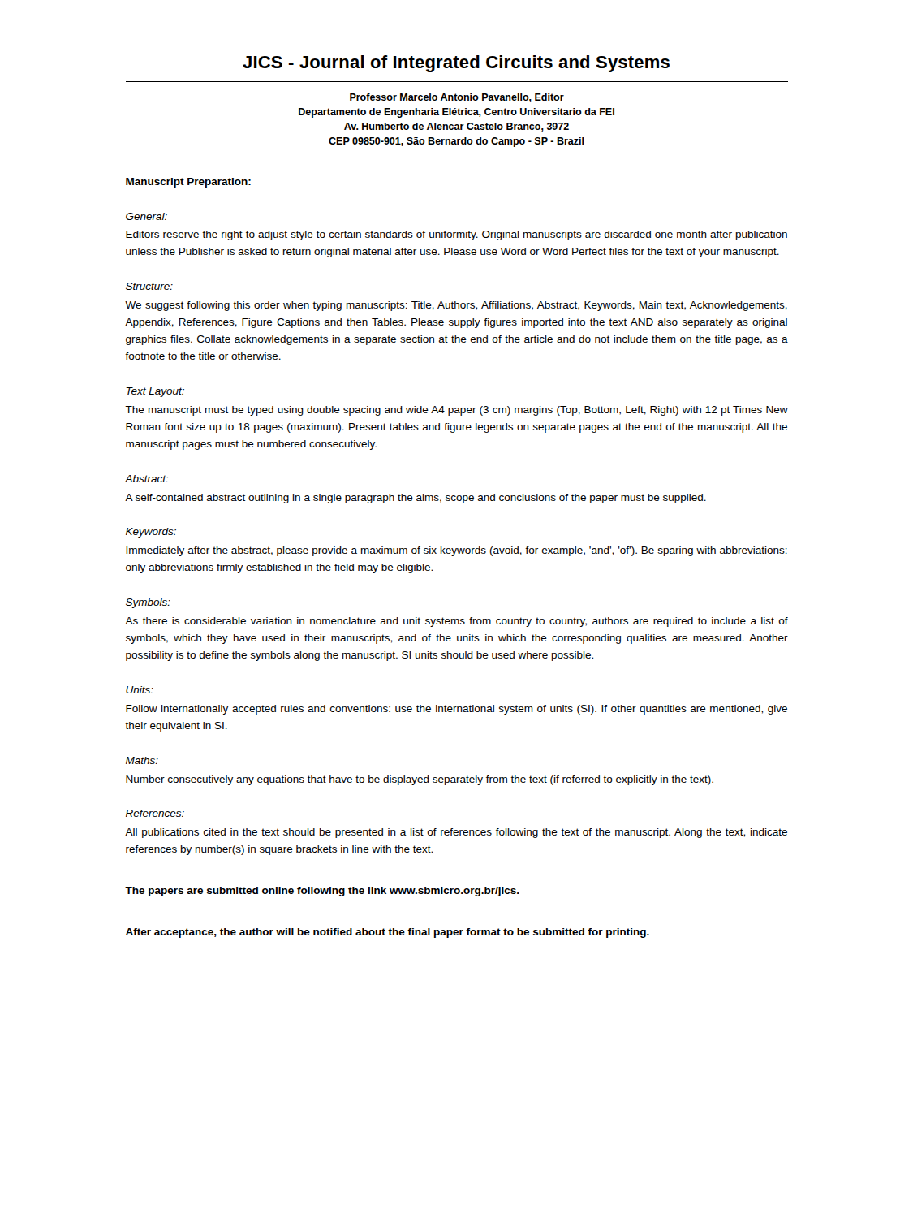JICS - Journal of Integrated Circuits and Systems
Professor Marcelo Antonio Pavanello, Editor
Departamento de Engenharia Elétrica, Centro Universitario da FEI
Av. Humberto de Alencar Castelo Branco, 3972
CEP 09850-901, São Bernardo do Campo - SP - Brazil
Manuscript Preparation:
General:
Editors reserve the right to adjust style to certain standards of uniformity. Original manuscripts are discarded one month after publication unless the Publisher is asked to return original material after use. Please use Word or Word Perfect files for the text of your manuscript.
Structure:
We suggest following this order when typing manuscripts: Title, Authors, Affiliations, Abstract, Keywords, Main text, Acknowledgements, Appendix, References, Figure Captions and then Tables. Please supply figures imported into the text AND also separately as original graphics files. Collate acknowledgements in a separate section at the end of the article and do not include them on the title page, as a footnote to the title or otherwise.
Text Layout:
The manuscript must be typed using double spacing and wide A4 paper (3 cm) margins (Top, Bottom, Left, Right) with 12 pt Times New Roman font size up to 18 pages (maximum). Present tables and figure legends on separate pages at the end of the manuscript. All the manuscript pages must be numbered consecutively.
Abstract:
A self-contained abstract outlining in a single paragraph the aims, scope and conclusions of the paper must be supplied.
Keywords:
Immediately after the abstract, please provide a maximum of six keywords (avoid, for example, 'and', 'of'). Be sparing with abbreviations: only abbreviations firmly established in the field may be eligible.
Symbols:
As there is considerable variation in nomenclature and unit systems from country to country, authors are required to include a list of symbols, which they have used in their manuscripts, and of the units in which the corresponding qualities are measured. Another possibility is to define the symbols along the manuscript. SI units should be used where possible.
Units:
Follow internationally accepted rules and conventions: use the international system of units (SI). If other quantities are mentioned, give their equivalent in SI.
Maths:
Number consecutively any equations that have to be displayed separately from the text (if referred to explicitly in the text).
References:
All publications cited in the text should be presented in a list of references following the text of the manuscript. Along the text, indicate references by number(s) in square brackets in line with the text.
The papers are submitted online following the link www.sbmicro.org.br/jics.
After acceptance, the author will be notified about the final paper format to be submitted for printing.